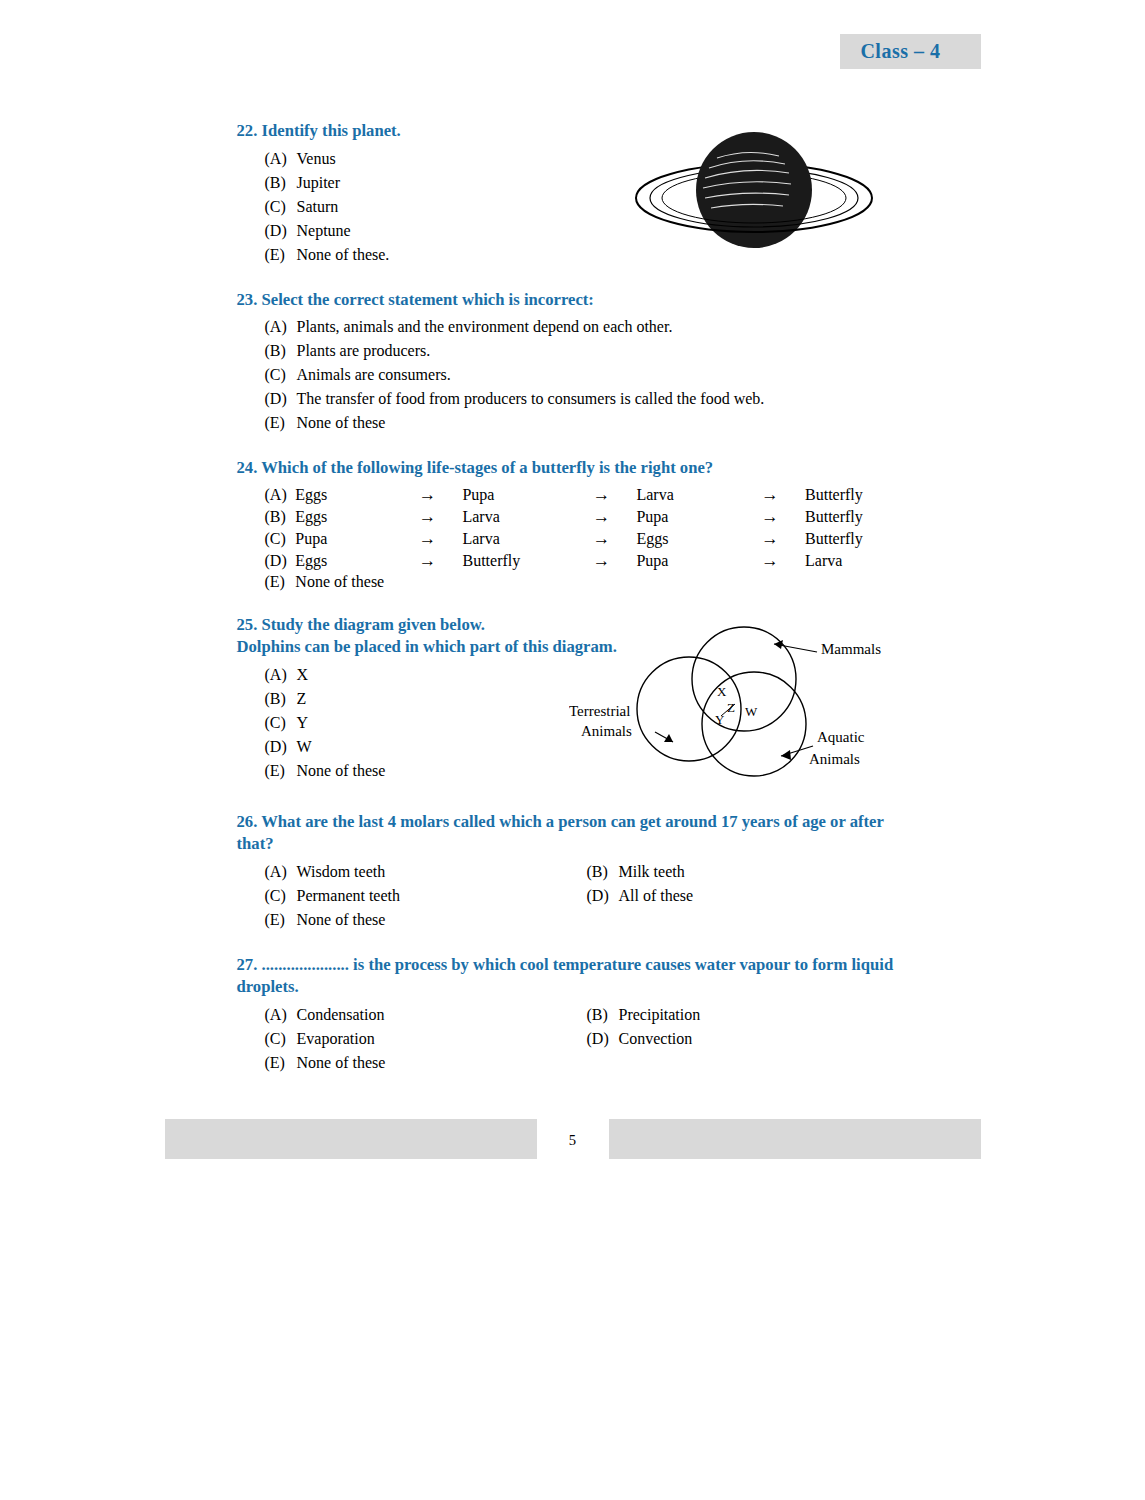Class – 4
22. Identify this planet.
(A) Venus
(B) Jupiter
(C) Saturn
(D) Neptune
(E) None of these.
23. Select the correct statement which is incorrect:
(A) Plants, animals and the environment depend on each other.
(B) Plants are producers.
(C) Animals are consumers.
(D) The transfer of food from producers to consumers is called the food web.
(E) None of these
24. Which of the following life-stages of a butterfly is the right one?
| (A) | Eggs | → | Pupa | → | Larva | → | Butterfly |
| (B) | Eggs | → | Larva | → | Pupa | → | Butterfly |
| (C) | Pupa | → | Larva | → | Eggs | → | Butterfly |
| (D) | Eggs | → | Butterfly | → | Pupa | → | Larva |
| (E) | None of these |
X Z Y W Mammals Terrestrial Animals Aquatic Animals
25. Study the diagram given below.
Dolphins can be placed in which part of this diagram.
(A) X
(B) Z
(C) Y
(D) W
(E) None of these
26. What are the last 4 molars called which a person can get around 17 years of age or after that?
(A) Wisdom teeth
(B) Milk teeth
(C) Permanent teeth
(D) All of these
(E) None of these
27. ..................... is the process by which cool temperature causes water vapour to form liquid droplets.
(A) Condensation
(B) Precipitation
(C) Evaporation
(D) Convection
(E) None of these
5